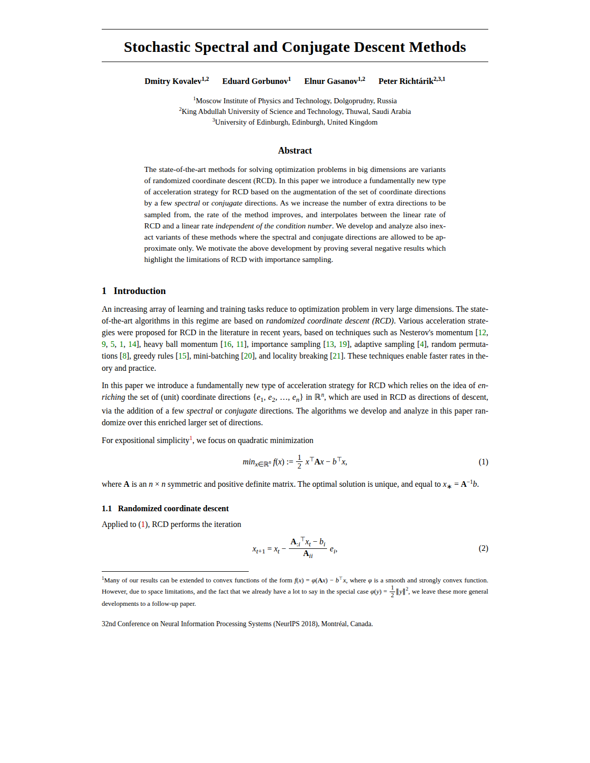Stochastic Spectral and Conjugate Descent Methods
Dmitry Kovalev1,2 Eduard Gorbunov1 Elnur Gasanov1,2 Peter Richtárik2,3,1
1Moscow Institute of Physics and Technology, Dolgoprudny, Russia
2King Abdullah University of Science and Technology, Thuwal, Saudi Arabia
3University of Edinburgh, Edinburgh, United Kingdom
Abstract
The state-of-the-art methods for solving optimization problems in big dimensions are variants of randomized coordinate descent (RCD). In this paper we introduce a fundamentally new type of acceleration strategy for RCD based on the augmentation of the set of coordinate directions by a few spectral or conjugate directions. As we increase the number of extra directions to be sampled from, the rate of the method improves, and interpolates between the linear rate of RCD and a linear rate independent of the condition number. We develop and analyze also inexact variants of these methods where the spectral and conjugate directions are allowed to be approximate only. We motivate the above development by proving several negative results which highlight the limitations of RCD with importance sampling.
1 Introduction
An increasing array of learning and training tasks reduce to optimization problem in very large dimensions. The state-of-the-art algorithms in this regime are based on randomized coordinate descent (RCD). Various acceleration strategies were proposed for RCD in the literature in recent years, based on techniques such as Nesterov's momentum [12, 9, 5, 1, 14], heavy ball momentum [16, 11], importance sampling [13, 19], adaptive sampling [4], random permutations [8], greedy rules [15], mini-batching [20], and locality breaking [21]. These techniques enable faster rates in theory and practice.
In this paper we introduce a fundamentally new type of acceleration strategy for RCD which relies on the idea of enriching the set of (unit) coordinate directions {e1, e2, …, en} in ℝn, which are used in RCD as directions of descent, via the addition of a few spectral or conjugate directions. The algorithms we develop and analyze in this paper randomize over this enriched larger set of directions.
For expositional simplicity1, we focus on quadratic minimization
minx∈ℝn f(x) := 12 x⊤Ax − b⊤x, (1)
where A is an n × n symmetric and positive definite matrix. The optimal solution is unique, and equal to x∗ = A−1b.
1.1 Randomized coordinate descent
Applied to (1), RCD performs the iteration
xt+1 = xt − A:i⊤xt − bi Aii ei, (2)
1Many of our results can be extended to convex functions of the form f(x) = φ(Ax) − b⊤x, where φ is a smooth and strongly convex function. However, due to space limitations, and the fact that we already have a lot to say in the special case φ(y) = 12∥y∥2, we leave these more general developments to a follow-up paper.
32nd Conference on Neural Information Processing Systems (NeurIPS 2018), Montréal, Canada.